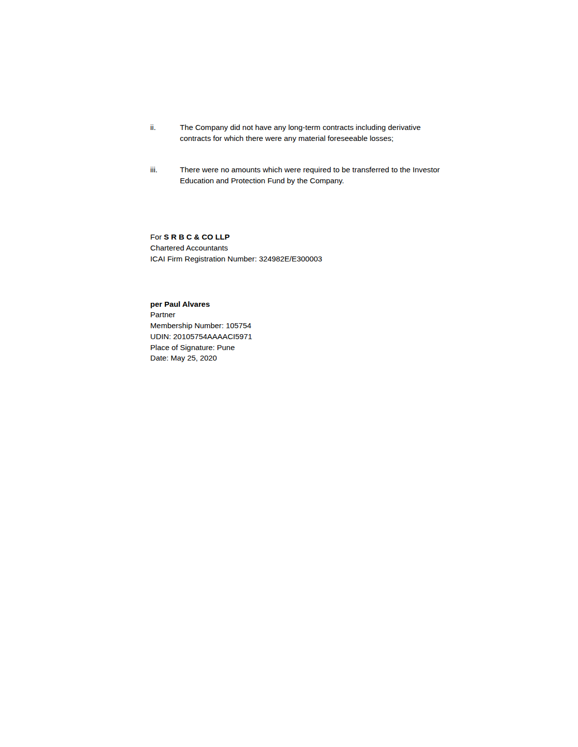ii. The Company did not have any long-term contracts including derivative contracts for which there were any material foreseeable losses;
iii. There were no amounts which were required to be transferred to the Investor Education and Protection Fund by the Company.
For S R B C & CO LLP
Chartered Accountants
ICAI Firm Registration Number: 324982E/E300003
per Paul Alvares
Partner
Membership Number: 105754
UDIN: 20105754AAAACI5971
Place of Signature: Pune
Date: May 25, 2020